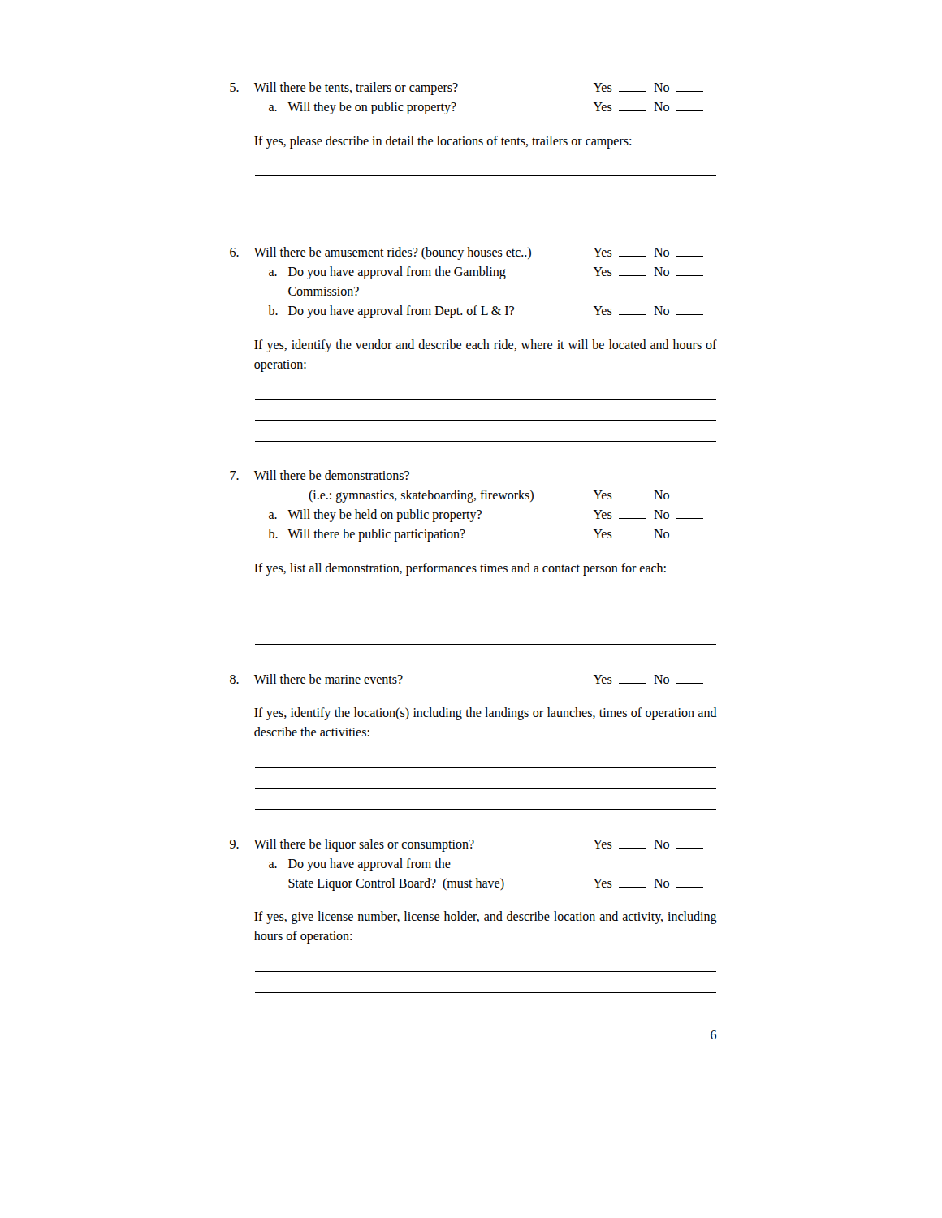Will there be tents, trailers or campers? Yes No
Will they be on public property? Yes No
If yes, please describe in detail the locations of tents, trailers or campers:
Will there be amusement rides? (bouncy houses etc..) Yes No
Do you have approval from the Gambling Commission? Yes No
Do you have approval from Dept. of L & I? Yes No
If yes, identify the vendor and describe each ride, where it will be located and hours of operation:
Will there be demonstrations?
(i.e.: gymnastics, skateboarding, fireworks) Yes No
Will they be held on public property? Yes No
Will there be public participation? Yes No
If yes, list all demonstration, performances times and a contact person for each:
Will there be marine events? Yes No
If yes, identify the location(s) including the landings or launches, times of operation and describe the activities:
Will there be liquor sales or consumption? Yes No
Do you have approval from the
State Liquor Control Board? (must have) Yes No
If yes, give license number, license holder, and describe location and activity, including hours of operation:
6